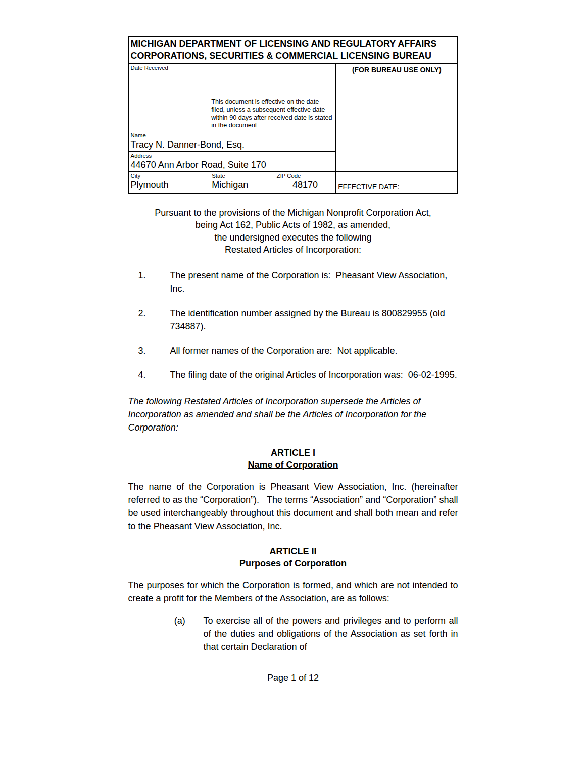| MICHIGAN DEPARTMENT OF LICENSING AND REGULATORY AFFAIRS CORPORATIONS, SECURITIES & COMMERCIAL LICENSING BUREAU |
| Date Received | | (FOR BUREAU USE ONLY) |
| | This document is effective on the date filed, unless a subsequent effective date within 90 days after received date is stated in the document |
| Name Tracy N. Danner-Bond, Esq. |
| Address 44670 Ann Arbor Road, Suite 170 |
| / City / State / ZIP Code / / Plymouth / Michigan / 48170 / | EFFECTIVE DATE: |
Pursuant to the provisions of the Michigan Nonprofit Corporation Act,
being Act 162, Public Acts of 1982, as amended,
the undersigned executes the following
Restated Articles of Incorporation:
1. The present name of the Corporation is: Pheasant View Association, Inc.
2. The identification number assigned by the Bureau is 800829955 (old 734887).
3. All former names of the Corporation are: Not applicable.
4. The filing date of the original Articles of Incorporation was: 06-02-1995.
The following Restated Articles of Incorporation supersede the Articles of Incorporation as amended and shall be the Articles of Incorporation for the Corporation:
ARTICLE I
Name of Corporation
The name of the Corporation is Pheasant View Association, Inc. (hereinafter referred to as the “Corporation”). The terms “Association” and “Corporation” shall be used interchangeably throughout this document and shall both mean and refer to the Pheasant View Association, Inc.
ARTICLE II
Purposes of Corporation
The purposes for which the Corporation is formed, and which are not intended to create a profit for the Members of the Association, are as follows:
(a) To exercise all of the powers and privileges and to perform all of the duties and obligations of the Association as set forth in that certain Declaration of
Page 1 of 12